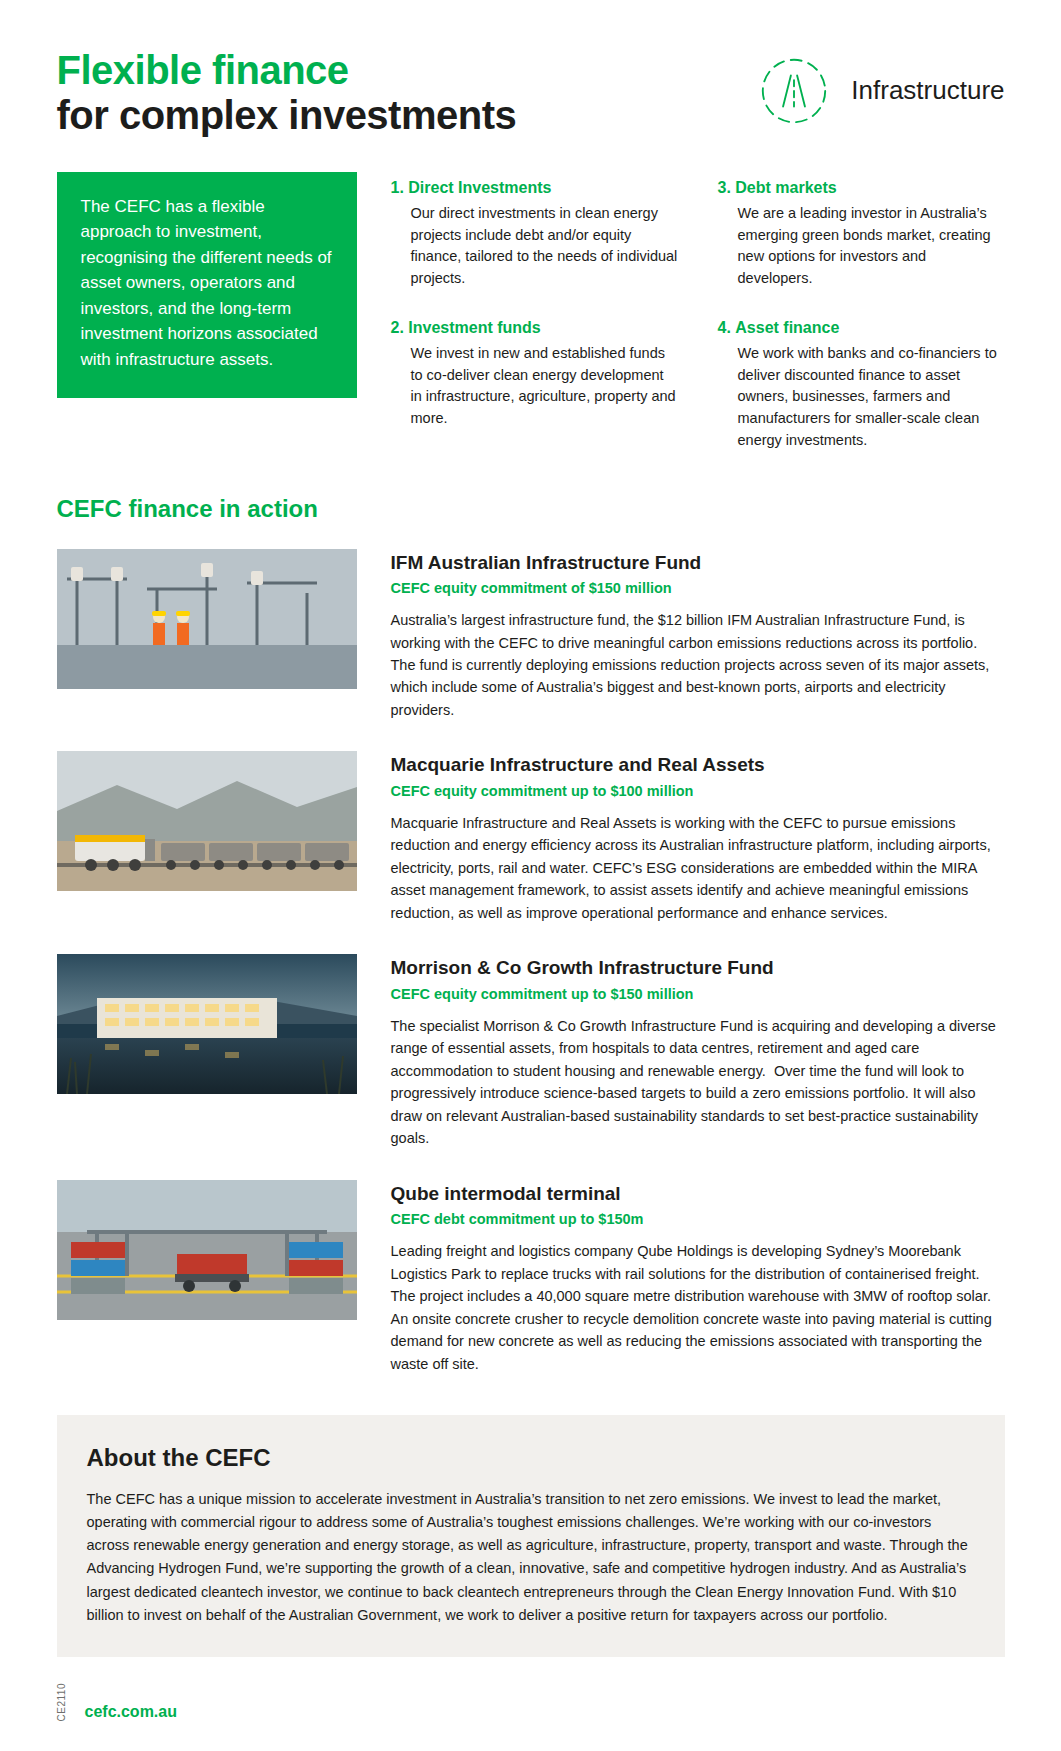Flexible finance for complex investments
Infrastructure
The CEFC has a flexible approach to investment, recognising the different needs of asset owners, operators and investors, and the long-term investment horizons associated with infrastructure assets.
1. Direct Investments
Our direct investments in clean energy projects include debt and/or equity finance, tailored to the needs of individual projects.
3. Debt markets
We are a leading investor in Australia’s emerging green bonds market, creating new options for investors and developers.
2. Investment funds
We invest in new and established funds to co-deliver clean energy development in infrastructure, agriculture, property and more.
4. Asset finance
We work with banks and co-financiers to deliver discounted finance to asset owners, businesses, farmers and manufacturers for smaller-scale clean energy investments.
CEFC finance in action
IFM Australian Infrastructure Fund
CEFC equity commitment of $150 million
Australia’s largest infrastructure fund, the $12 billion IFM Australian Infrastructure Fund, is working with the CEFC to drive meaningful carbon emissions reductions across its portfolio. The fund is currently deploying emissions reduction projects across seven of its major assets, which include some of Australia’s biggest and best-known ports, airports and electricity providers.
Macquarie Infrastructure and Real Assets
CEFC equity commitment up to $100 million
Macquarie Infrastructure and Real Assets is working with the CEFC to pursue emissions reduction and energy efficiency across its Australian infrastructure platform, including airports, electricity, ports, rail and water. CEFC’s ESG considerations are embedded within the MIRA asset management framework, to assist assets identify and achieve meaningful emissions reduction, as well as improve operational performance and enhance services.
Morrison & Co Growth Infrastructure Fund
CEFC equity commitment up to $150 million
The specialist Morrison & Co Growth Infrastructure Fund is acquiring and developing a diverse range of essential assets, from hospitals to data centres, retirement and aged care accommodation to student housing and renewable energy. Over time the fund will look to progressively introduce science-based targets to build a zero emissions portfolio. It will also draw on relevant Australian-based sustainability standards to set best-practice sustainability goals.
Qube intermodal terminal
CEFC debt commitment up to $150m
Leading freight and logistics company Qube Holdings is developing Sydney’s Moorebank Logistics Park to replace trucks with rail solutions for the distribution of containerised freight. The project includes a 40,000 square metre distribution warehouse with 3MW of rooftop solar. An onsite concrete crusher to recycle demolition concrete waste into paving material is cutting demand for new concrete as well as reducing the emissions associated with transporting the waste off site.
About the CEFC
The CEFC has a unique mission to accelerate investment in Australia’s transition to net zero emissions. We invest to lead the market, operating with commercial rigour to address some of Australia’s toughest emissions challenges. We’re working with our co-investors across renewable energy generation and energy storage, as well as agriculture, infrastructure, property, transport and waste. Through the Advancing Hydrogen Fund, we’re supporting the growth of a clean, innovative, safe and competitive hydrogen industry. And as Australia’s largest dedicated cleantech investor, we continue to back cleantech entrepreneurs through the Clean Energy Innovation Fund. With $10 billion to invest on behalf of the Australian Government, we work to deliver a positive return for taxpayers across our portfolio.
CE2110
cefc.com.au